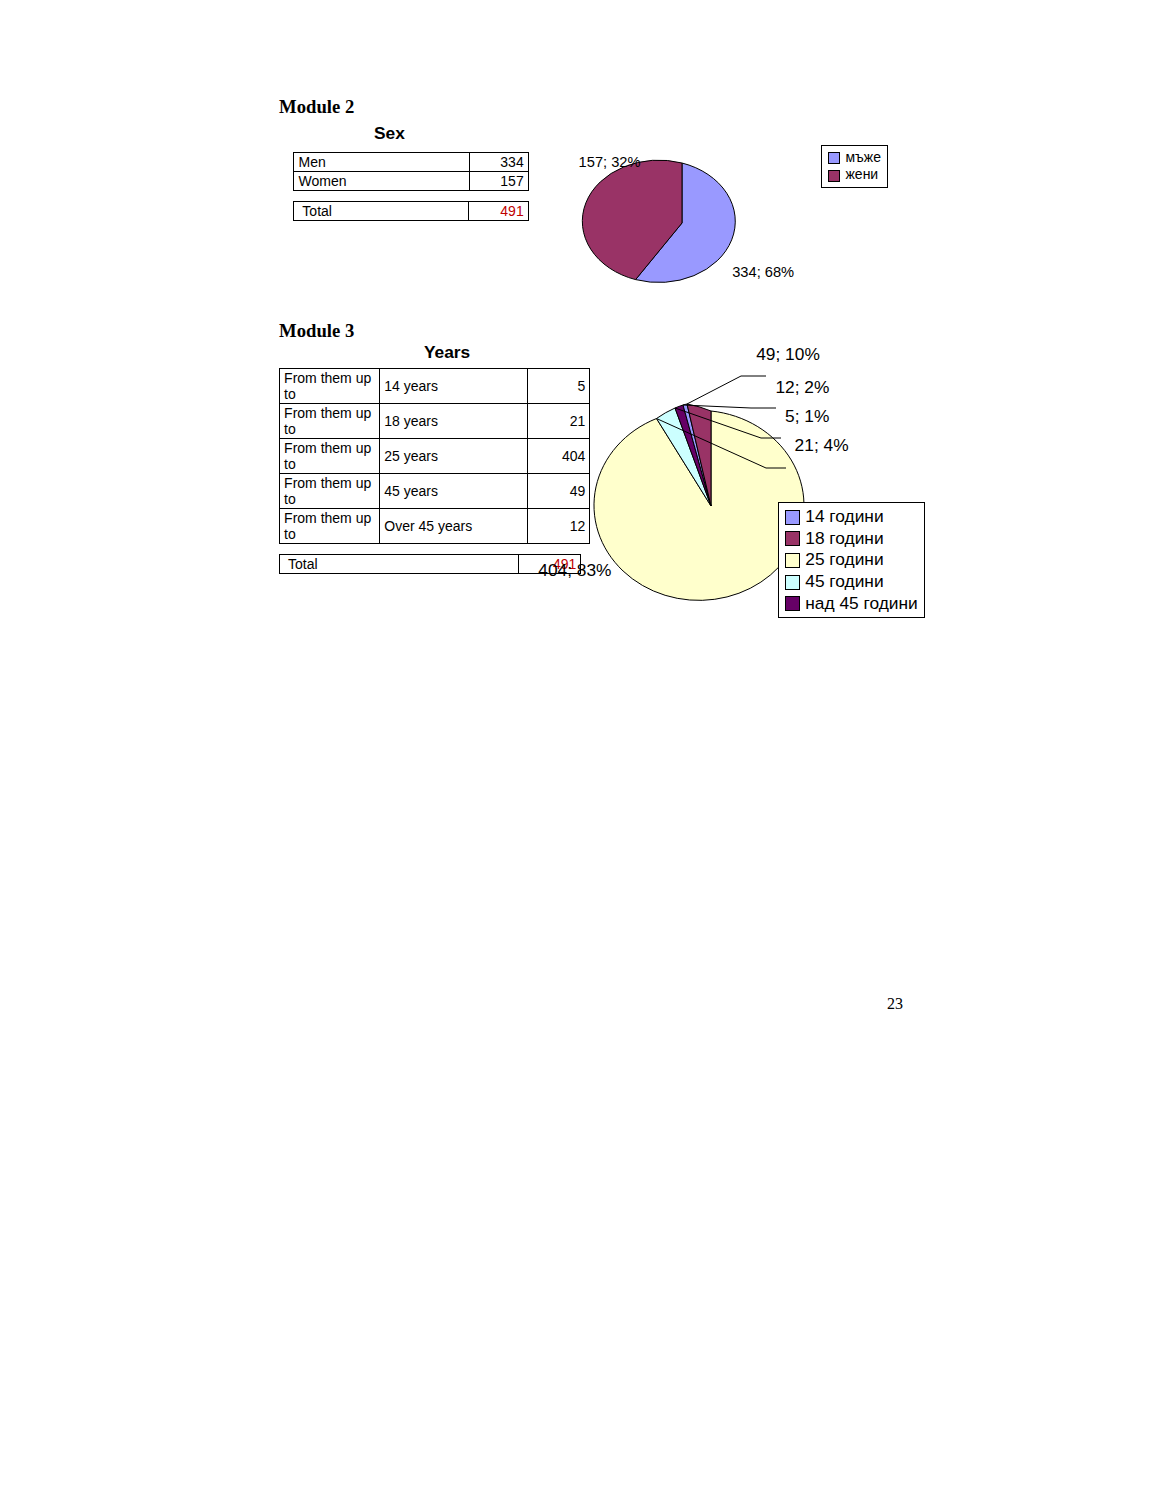Module 2
Sex
| Men | 334 |
| Women | 157 |
| Total | 491 |
157; 32%
334; 68%
мъже
жени
Module 3
Years
| From them up to | 14 years | 5 |
| From them up to | 18 years | 21 |
| From them up to | 25 years | 404 |
| From them up to | 45 years | 49 |
| From them up to | Over 45 years | 12 |
| Total | 491 |
49; 10%
12; 2%
5; 1%
21; 4%
404; 83%
14 години
18 години
25 години
45 години
над 45 години
23